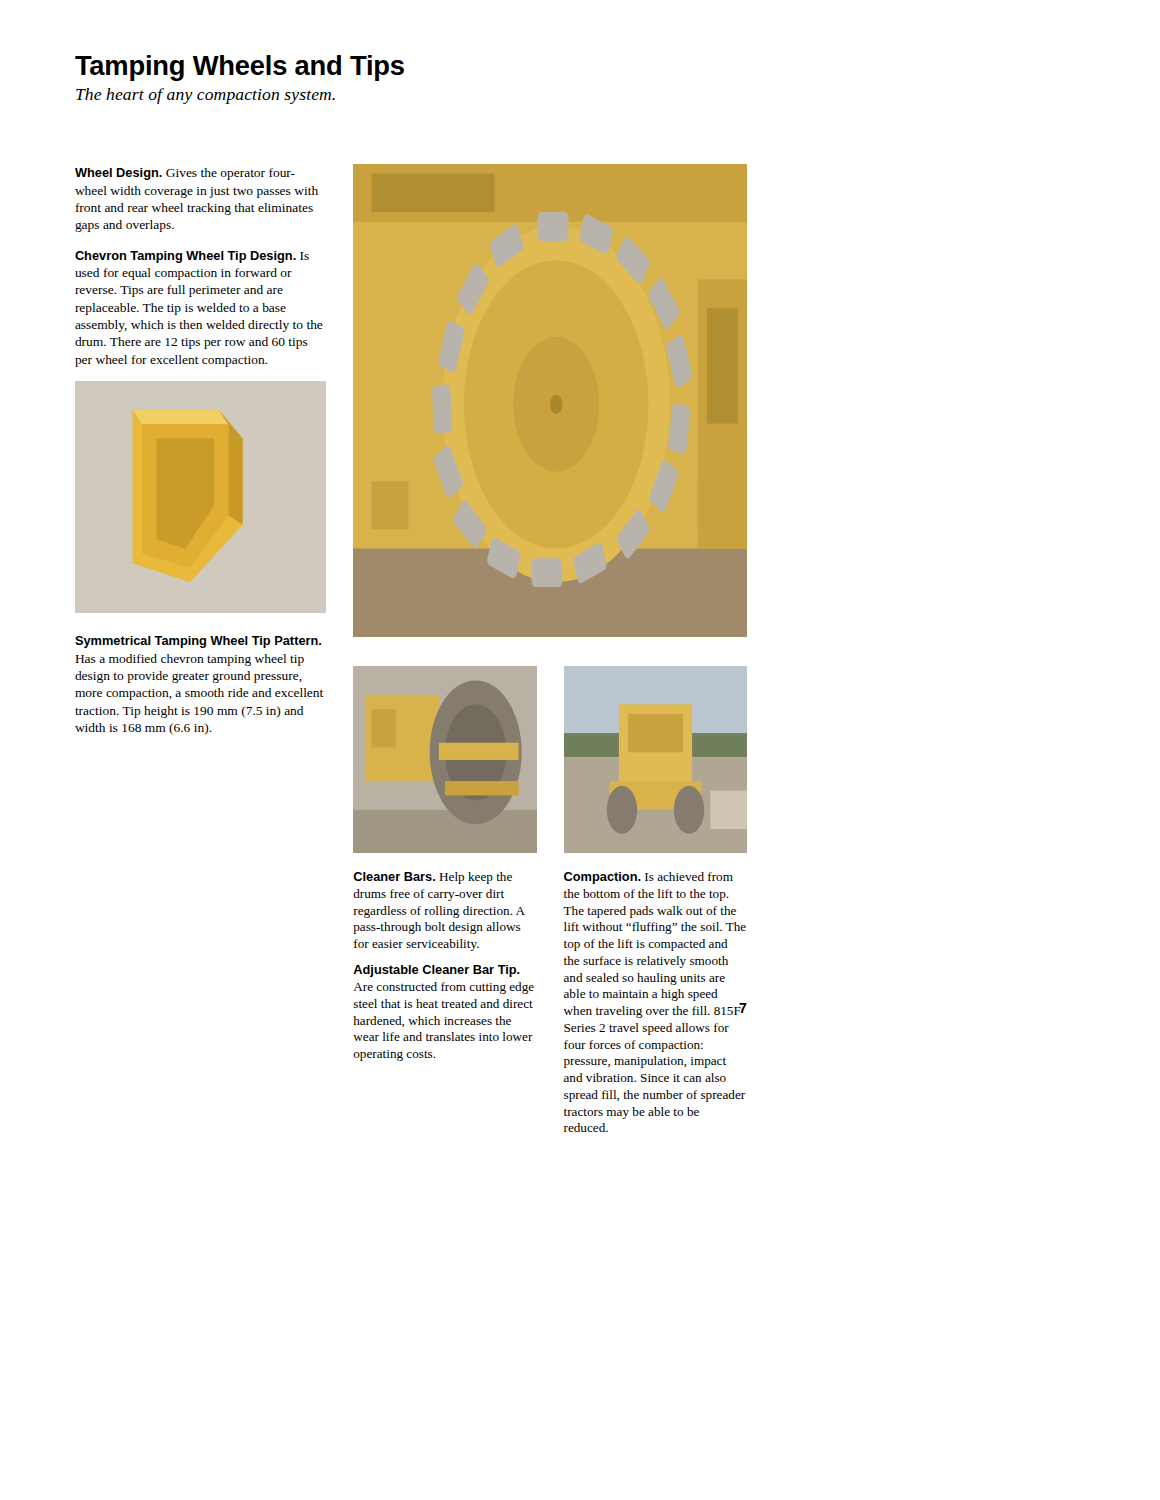Tamping Wheels and Tips
The heart of any compaction system.
Wheel Design. Gives the operator four-wheel width coverage in just two passes with front and rear wheel tracking that eliminates gaps and overlaps.
Chevron Tamping Wheel Tip Design. Is used for equal compaction in forward or reverse. Tips are full perimeter and are replaceable. The tip is welded to a base assembly, which is then welded directly to the drum. There are 12 tips per row and 60 tips per wheel for excellent compaction.
Symmetrical Tamping Wheel Tip Pattern. Has a modified chevron tamping wheel tip design to provide greater ground pressure, more compaction, a smooth ride and excellent traction. Tip height is 190 mm (7.5 in) and width is 168 mm (6.6 in).
Cleaner Bars. Help keep the drums free of carry-over dirt regardless of rolling direction. A pass-through bolt design allows for easier serviceability.
Adjustable Cleaner Bar Tip.
Are constructed from cutting edge steel that is heat treated and direct hardened, which increases the wear life and translates into lower operating costs.
Compaction. Is achieved from the bottom of the lift to the top. The tapered pads walk out of the lift without “fluffing” the soil. The top of the lift is compacted and the surface is relatively smooth and sealed so hauling units are able to maintain a high speed when traveling over the fill. 815F Series 2 travel speed allows for four forces of compaction: pressure, manipulation, impact and vibration. Since it can also spread fill, the number of spreader tractors may be able to be reduced.
7